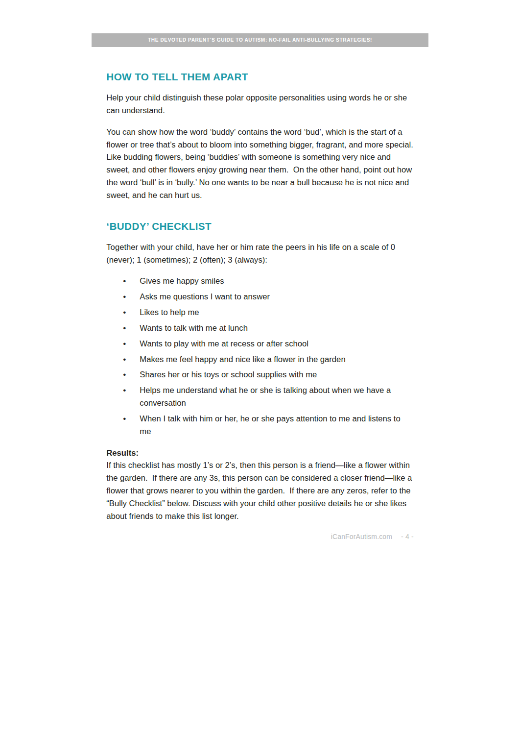The Devoted Parent’s Guide to Autism: No-Fail Anti-Bullying Strategies!
How to Tell Them Apart
Help your child distinguish these polar opposite personalities using words he or she can understand.
You can show how the word ‘buddy’ contains the word ‘bud’, which is the start of a flower or tree that’s about to bloom into something bigger, fragrant, and more special. Like budding flowers, being ‘buddies’ with someone is something very nice and sweet, and other flowers enjoy growing near them. On the other hand, point out how the word ‘bull’ is in ‘bully.’ No one wants to be near a bull because he is not nice and sweet, and he can hurt us.
‘Buddy’ Checklist
Together with your child, have her or him rate the peers in his life on a scale of 0 (never); 1 (sometimes); 2 (often); 3 (always):
Gives me happy smiles
Asks me questions I want to answer
Likes to help me
Wants to talk with me at lunch
Wants to play with me at recess or after school
Makes me feel happy and nice like a flower in the garden
Shares her or his toys or school supplies with me
Helps me understand what he or she is talking about when we have a conversation
When I talk with him or her, he or she pays attention to me and listens to me
Results:
If this checklist has mostly 1’s or 2’s, then this person is a friend—like a flower within the garden. If there are any 3s, this person can be considered a closer friend—like a flower that grows nearer to you within the garden. If there are any zeros, refer to the “Bully Checklist” below. Discuss with your child other positive details he or she likes about friends to make this list longer.
iCanForAutism.com - 4 -